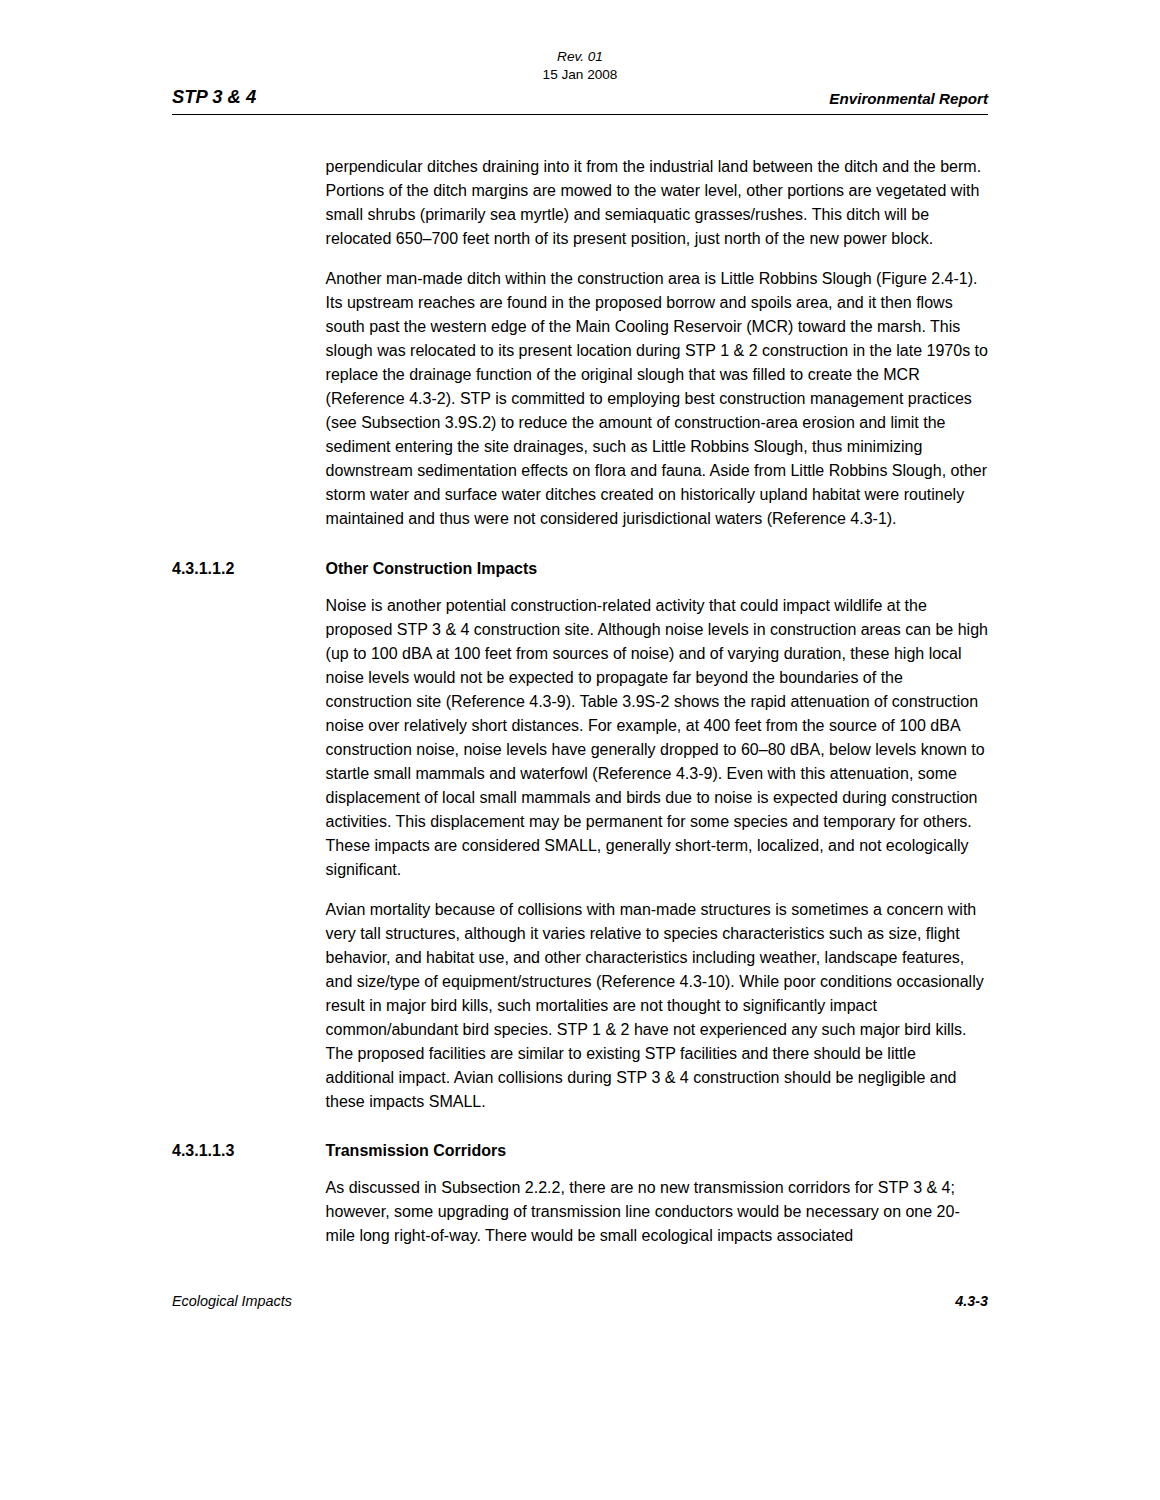Rev. 01
15 Jan 2008
STP 3 & 4 Environmental Report
perpendicular ditches draining into it from the industrial land between the ditch and the berm. Portions of the ditch margins are mowed to the water level, other portions are vegetated with small shrubs (primarily sea myrtle) and semiaquatic grasses/rushes. This ditch will be relocated 650–700 feet north of its present position, just north of the new power block.
Another man-made ditch within the construction area is Little Robbins Slough (Figure 2.4-1). Its upstream reaches are found in the proposed borrow and spoils area, and it then flows south past the western edge of the Main Cooling Reservoir (MCR) toward the marsh. This slough was relocated to its present location during STP 1 & 2 construction in the late 1970s to replace the drainage function of the original slough that was filled to create the MCR (Reference 4.3-2). STP is committed to employing best construction management practices (see Subsection 3.9S.2) to reduce the amount of construction-area erosion and limit the sediment entering the site drainages, such as Little Robbins Slough, thus minimizing downstream sedimentation effects on flora and fauna. Aside from Little Robbins Slough, other storm water and surface water ditches created on historically upland habitat were routinely maintained and thus were not considered jurisdictional waters (Reference 4.3-1).
4.3.1.1.2 Other Construction Impacts
Noise is another potential construction-related activity that could impact wildlife at the proposed STP 3 & 4 construction site. Although noise levels in construction areas can be high (up to 100 dBA at 100 feet from sources of noise) and of varying duration, these high local noise levels would not be expected to propagate far beyond the boundaries of the construction site (Reference 4.3-9). Table 3.9S-2 shows the rapid attenuation of construction noise over relatively short distances. For example, at 400 feet from the source of 100 dBA construction noise, noise levels have generally dropped to 60–80 dBA, below levels known to startle small mammals and waterfowl (Reference 4.3-9). Even with this attenuation, some displacement of local small mammals and birds due to noise is expected during construction activities. This displacement may be permanent for some species and temporary for others. These impacts are considered SMALL, generally short-term, localized, and not ecologically significant.
Avian mortality because of collisions with man-made structures is sometimes a concern with very tall structures, although it varies relative to species characteristics such as size, flight behavior, and habitat use, and other characteristics including weather, landscape features, and size/type of equipment/structures (Reference 4.3-10). While poor conditions occasionally result in major bird kills, such mortalities are not thought to significantly impact common/abundant bird species. STP 1 & 2 have not experienced any such major bird kills. The proposed facilities are similar to existing STP facilities and there should be little additional impact. Avian collisions during STP 3 & 4 construction should be negligible and these impacts SMALL.
4.3.1.1.3 Transmission Corridors
As discussed in Subsection 2.2.2, there are no new transmission corridors for STP 3 & 4; however, some upgrading of transmission line conductors would be necessary on one 20-mile long right-of-way. There would be small ecological impacts associated
Ecological Impacts 4.3-3